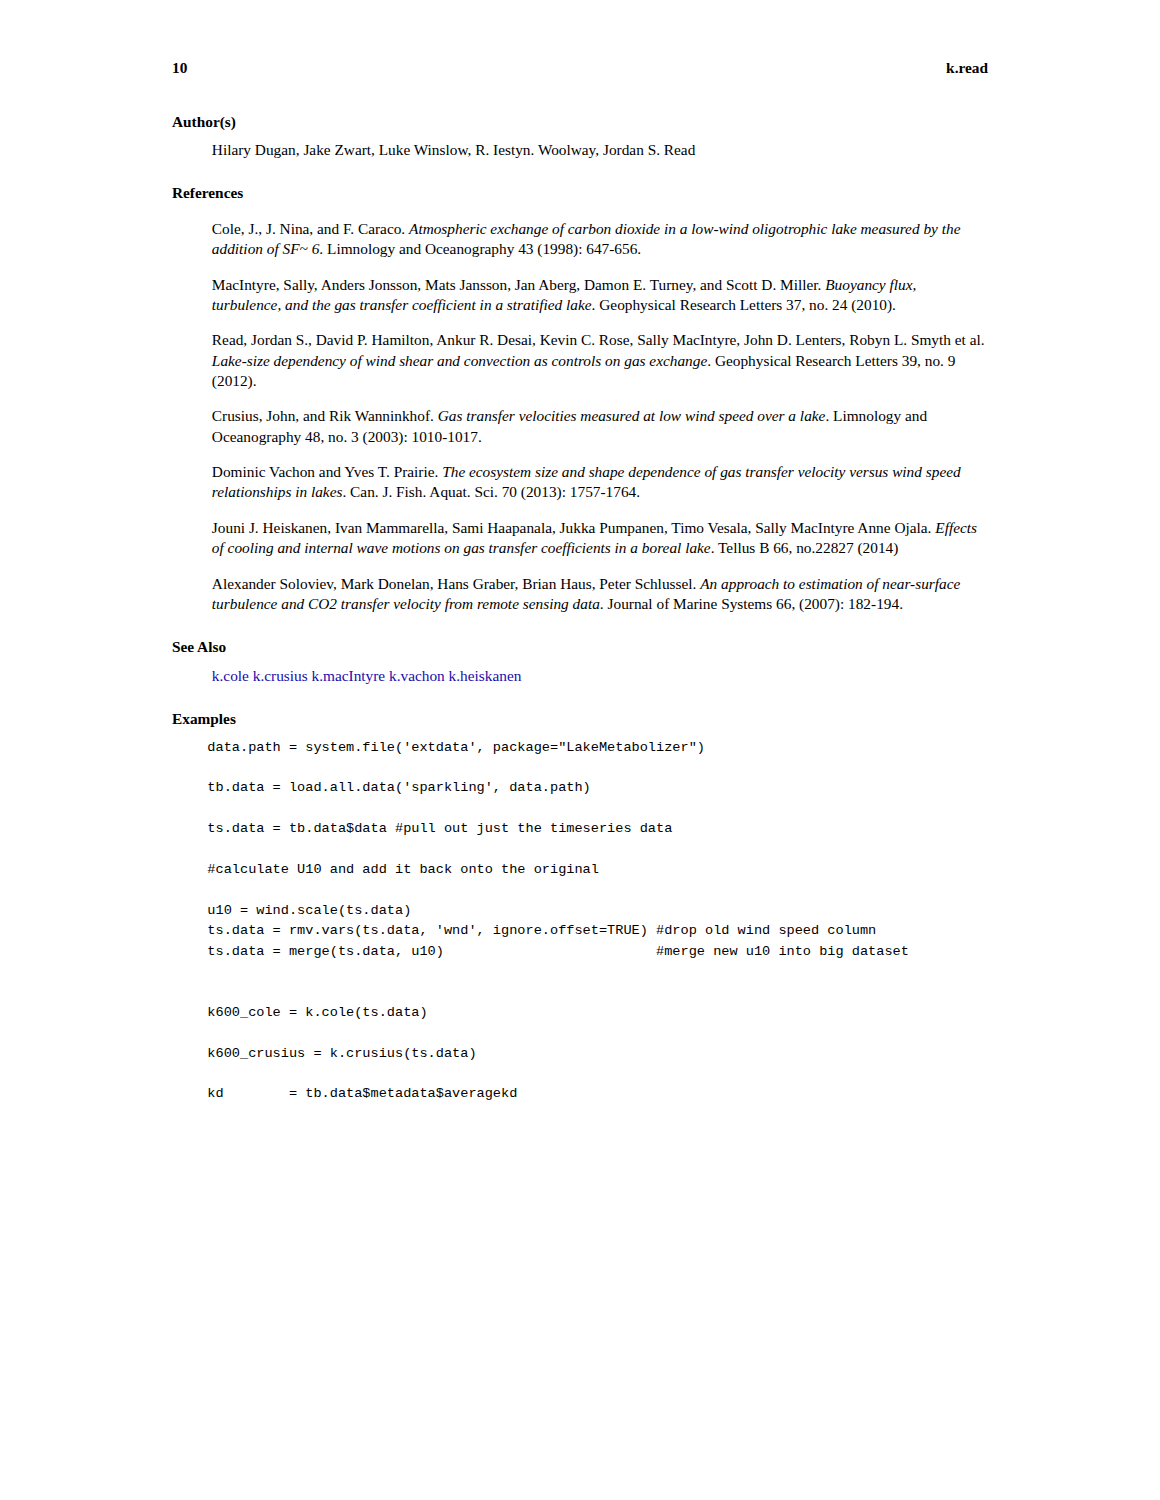10 k.read
Author(s)
Hilary Dugan, Jake Zwart, Luke Winslow, R. Iestyn. Woolway, Jordan S. Read
References
Cole, J., J. Nina, and F. Caraco. Atmospheric exchange of carbon dioxide in a low-wind oligotrophic lake measured by the addition of SF~ 6. Limnology and Oceanography 43 (1998): 647-656.
MacIntyre, Sally, Anders Jonsson, Mats Jansson, Jan Aberg, Damon E. Turney, and Scott D. Miller. Buoyancy flux, turbulence, and the gas transfer coefficient in a stratified lake. Geophysical Research Letters 37, no. 24 (2010).
Read, Jordan S., David P. Hamilton, Ankur R. Desai, Kevin C. Rose, Sally MacIntyre, John D. Lenters, Robyn L. Smyth et al. Lake-size dependency of wind shear and convection as controls on gas exchange. Geophysical Research Letters 39, no. 9 (2012).
Crusius, John, and Rik Wanninkhof. Gas transfer velocities measured at low wind speed over a lake. Limnology and Oceanography 48, no. 3 (2003): 1010-1017.
Dominic Vachon and Yves T. Prairie. The ecosystem size and shape dependence of gas transfer velocity versus wind speed relationships in lakes. Can. J. Fish. Aquat. Sci. 70 (2013): 1757-1764.
Jouni J. Heiskanen, Ivan Mammarella, Sami Haapanala, Jukka Pumpanen, Timo Vesala, Sally MacIntyre Anne Ojala. Effects of cooling and internal wave motions on gas transfer coefficients in a boreal lake. Tellus B 66, no.22827 (2014)
Alexander Soloviev, Mark Donelan, Hans Graber, Brian Haus, Peter Schlussel. An approach to estimation of near-surface turbulence and CO2 transfer velocity from remote sensing data. Journal of Marine Systems 66, (2007): 182-194.
See Also
k.cole k.crusius k.macIntyre k.vachon k.heiskanen
Examples
data.path = system.file('extdata', package="LakeMetabolizer")

tb.data = load.all.data('sparkling', data.path)

ts.data = tb.data$data #pull out just the timeseries data

#calculate U10 and add it back onto the original

u10 = wind.scale(ts.data)
ts.data = rmv.vars(ts.data, 'wnd', ignore.offset=TRUE) #drop old wind speed column
ts.data = merge(ts.data, u10)                          #merge new u10 into big dataset


k600_cole = k.cole(ts.data)

k600_crusius = k.crusius(ts.data)

kd        = tb.data$metadata$averagekd